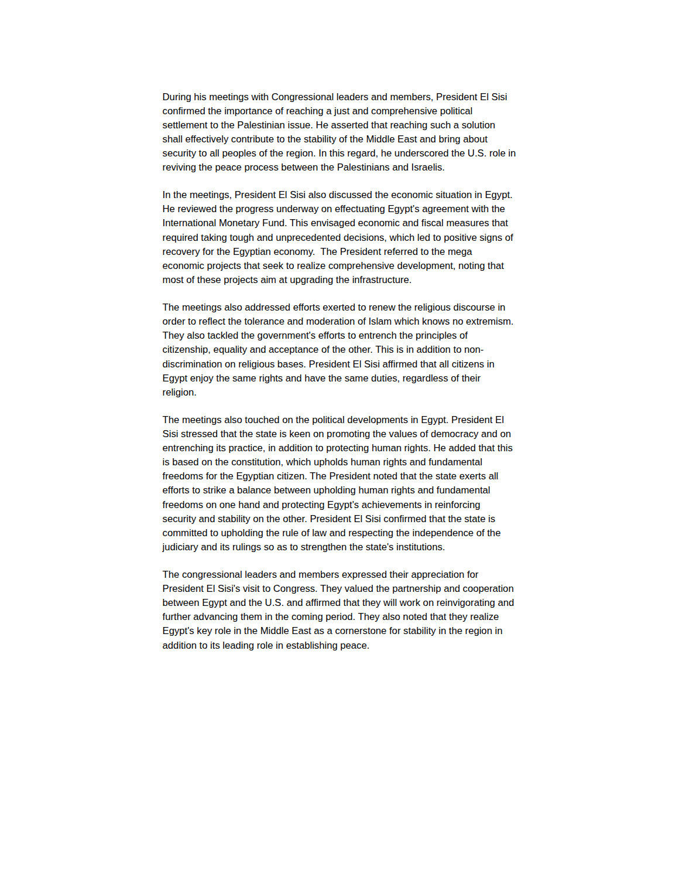During his meetings with Congressional leaders and members, President El Sisi confirmed the importance of reaching a just and comprehensive political settlement to the Palestinian issue. He asserted that reaching such a solution shall effectively contribute to the stability of the Middle East and bring about security to all peoples of the region. In this regard, he underscored the U.S. role in reviving the peace process between the Palestinians and Israelis.
In the meetings, President El Sisi also discussed the economic situation in Egypt. He reviewed the progress underway on effectuating Egypt's agreement with the International Monetary Fund. This envisaged economic and fiscal measures that required taking tough and unprecedented decisions, which led to positive signs of recovery for the Egyptian economy. The President referred to the mega economic projects that seek to realize comprehensive development, noting that most of these projects aim at upgrading the infrastructure.
The meetings also addressed efforts exerted to renew the religious discourse in order to reflect the tolerance and moderation of Islam which knows no extremism. They also tackled the government's efforts to entrench the principles of citizenship, equality and acceptance of the other. This is in addition to non-discrimination on religious bases. President El Sisi affirmed that all citizens in Egypt enjoy the same rights and have the same duties, regardless of their religion.
The meetings also touched on the political developments in Egypt. President El Sisi stressed that the state is keen on promoting the values of democracy and on entrenching its practice, in addition to protecting human rights. He added that this is based on the constitution, which upholds human rights and fundamental freedoms for the Egyptian citizen. The President noted that the state exerts all efforts to strike a balance between upholding human rights and fundamental freedoms on one hand and protecting Egypt's achievements in reinforcing security and stability on the other. President El Sisi confirmed that the state is committed to upholding the rule of law and respecting the independence of the judiciary and its rulings so as to strengthen the state's institutions.
The congressional leaders and members expressed their appreciation for President El Sisi's visit to Congress. They valued the partnership and cooperation between Egypt and the U.S. and affirmed that they will work on reinvigorating and further advancing them in the coming period. They also noted that they realize Egypt's key role in the Middle East as a cornerstone for stability in the region in addition to its leading role in establishing peace.